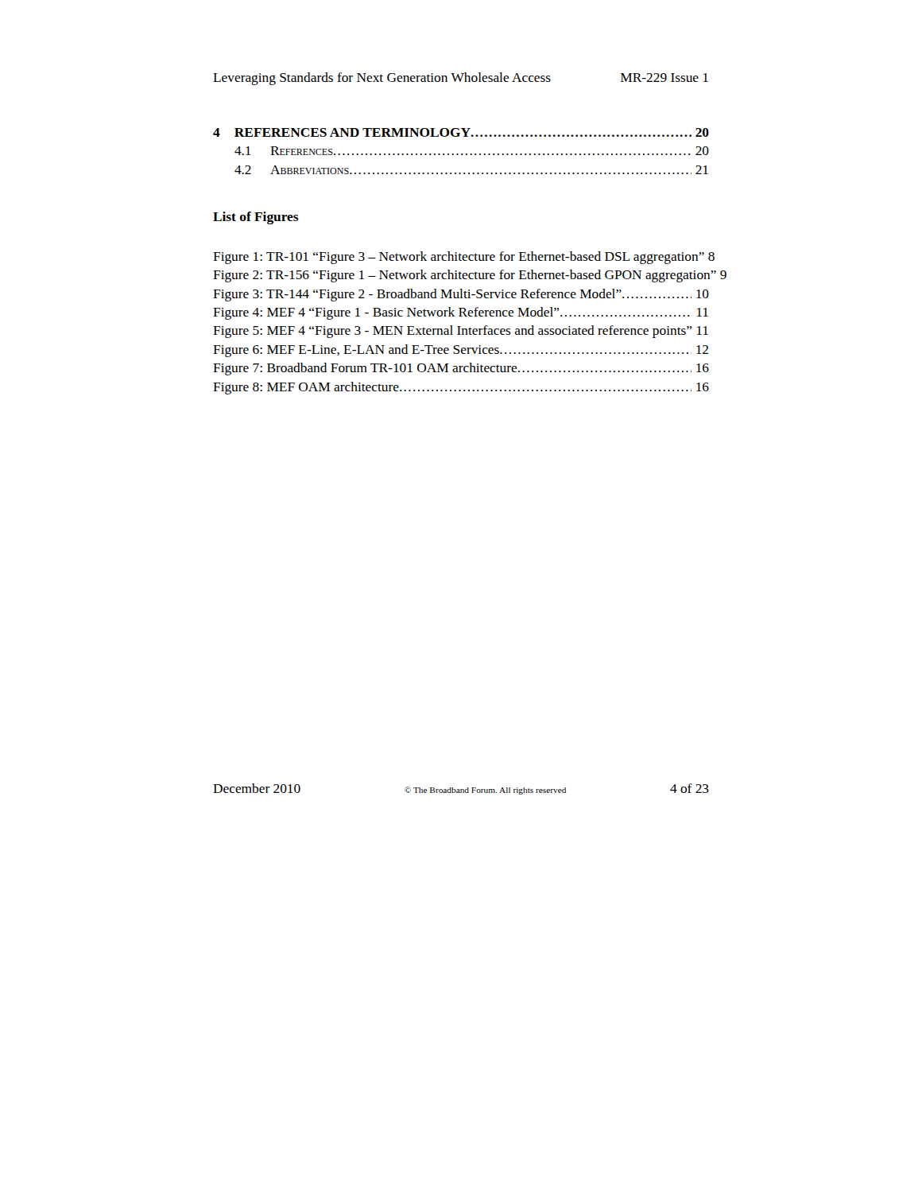Leveraging Standards for Next Generation Wholesale Access
MR-229 Issue 1
4 REFERENCES AND TERMINOLOGY .......................................................................... 20
4.1 References ............................................................................................................... 20
4.2 Abbreviations ......................................................................................................... 21
List of Figures
Figure 1: TR-101 “Figure 3 – Network architecture for Ethernet-based DSL aggregation” .......... 8
Figure 2: TR-156 “Figure 1 – Network architecture for Ethernet-based GPON aggregation” ...... 9
Figure 3: TR-144 “Figure 2 - Broadband Multi-Service Reference Model” ............................... 10
Figure 4: MEF 4 “Figure 1 - Basic Network Reference Model” ................................................. 11
Figure 5: MEF 4 “Figure 3 - MEN External Interfaces and associated reference points” ........... 11
Figure 6: MEF E-Line, E-LAN and E-Tree Services ................................................................... 12
Figure 7: Broadband Forum TR-101 OAM architecture ............................................................ 16
Figure 8: MEF OAM architecture ............................................................................................... 16
December 2010
© The Broadband Forum. All rights reserved
4 of 23